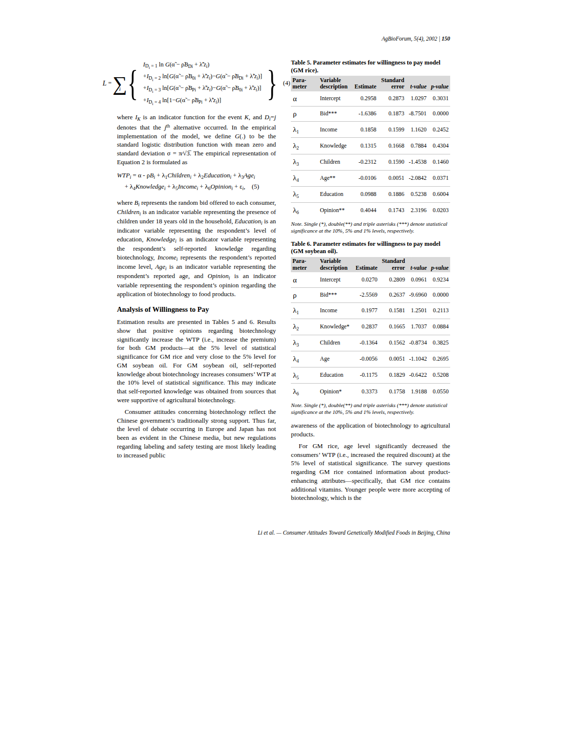AgBioForum, 5(4), 2002 | 150
L = ∑i {
IDi = 1 ln G(α̃ − ρ̃BDi + λ̃′zi)
+IDi = 2 ln[G(α̃ − ρ̃B 0i + λ̃′zi)−G(α̃ − ρ̃BDi + λ̃′zi)]
+IDi = 3 ln[G(α̃ − ρ̃BPi + λ̃′zi)−G(α̃ − ρ̃B 0i + λ̃′zi)]
+IDi = 4 ln[1−G(α̃ − ρ̃BPi + λ̃′zi)]
} (4)
where IK is an indicator function for the event K, and Di=j denotes that the jth alternative occurred. In the empirical implementation of the model, we define G(.) to be the standard logistic distribution function with mean zero and standard deviation σ = π∕√3̅. The empirical representation of Equation 2 is formulated as
WTPi = α - ρBi + λ1 Childreni + λ2 Educationi + λ3 Agei
+ λ4 Knowledgei + λ5 Incomei + λ6 Opinioni + εi, (5)
where Bi represents the random bid offered to each consumer, Childreni is an indicator variable representing the presence of children under 18 years old in the household, Educationi is an indicator variable representing the respondent’s level of education, Knowledgei is an indicator variable representing the respondent’s self-reported knowledge regarding biotechnology, Incomei represents the respondent’s reported income level, Agei is an indicator variable representing the respondent’s reported age, and Opinioni is an indicator variable representing the respondent’s opinion regarding the application of biotechnology to food products.
Analysis of Willingness to Pay
Estimation results are presented in Tables 5 and 6. Results show that positive opinions regarding biotechnology significantly increase the WTP (i.e., increase the premium) for both GM products—at the 5% level of statistical significance for GM rice and very close to the 5% level for GM soybean oil. For GM soybean oil, self-reported knowledge about biotechnology increases consumers’ WTP at the 10% level of statistical significance. This may indicate that self-reported knowledge was obtained from sources that were supportive of agricultural biotechnology.
Consumer attitudes concerning biotechnology reflect the Chinese government’s traditionally strong support. Thus far, the level of debate occurring in Europe and Japan has not been as evident in the Chinese media, but new regulations regarding labeling and safety testing are most likely leading to increased public
Table 5. Parameter estimates for willingness to pay model (GM rice).
| Para- meter | Variable description | Estimate | Standard error | t-value | p-value |
| --- | --- | --- | --- | --- | --- |
| α | Intercept | 0.2958 | 0.2873 | 1.0297 | 0.3031 |
| ρ | Bid*** | -1.6386 | 0.1873 | -8.7501 | 0.0000 |
| λ 1 | Income | 0.1858 | 0.1599 | 1.1620 | 0.2452 |
| λ 2 | Knowledge | 0.1315 | 0.1668 | 0.7884 | 0.4304 |
| λ 3 | Children | -0.2312 | 0.1590 | -1.4538 | 0.1460 |
| λ 4 | Age** | -0.0106 | 0.0051 | -2.0842 | 0.0371 |
| λ 5 | Education | 0.0988 | 0.1886 | 0.5238 | 0.6004 |
| λ 6 | Opinion** | 0.4044 | 0.1743 | 2.3196 | 0.0203 |
Note. Single (*), double(**) and triple asterisks (***) denote statistical significance at the 10%, 5% and 1% levels, respectively.
Table 6. Parameter estimates for willingness to pay model (GM soybean oil).
| Para- meter | Variable description | Estimate | Standard error | t-value | p-value |
| --- | --- | --- | --- | --- | --- |
| α | Intercept | 0.0270 | 0.2809 | 0.0961 | 0.9234 |
| ρ | Bid*** | -2.5569 | 0.2637 | -9.6960 | 0.0000 |
| λ 1 | Income | 0.1977 | 0.1581 | 1.2501 | 0.2113 |
| λ 2 | Knowledge* | 0.2837 | 0.1665 | 1.7037 | 0.0884 |
| λ 3 | Children | -0.1364 | 0.1562 | -0.8734 | 0.3825 |
| λ 4 | Age | -0.0056 | 0.0051 | -1.1042 | 0.2695 |
| λ 5 | Education | -0.1175 | 0.1829 | -0.6422 | 0.5208 |
| λ 6 | Opinion* | 0.3373 | 0.1758 | 1.9188 | 0.0550 |
Note. Single (*), double(**) and triple asterisks (***) denote statistical significance at the 10%, 5% and 1% levels, respectively.
awareness of the application of biotechnology to agricultural products.
For GM rice, age level significantly decreased the consumers’ WTP (i.e., increased the required discount) at the 5% level of statistical significance. The survey questions regarding GM rice contained information about product-enhancing attributes—specifically, that GM rice contains additional vitamins. Younger people were more accepting of biotechnology, which is the
Li et al. — Consumer Attitudes Toward Genetically Modified Foods in Beijing, China